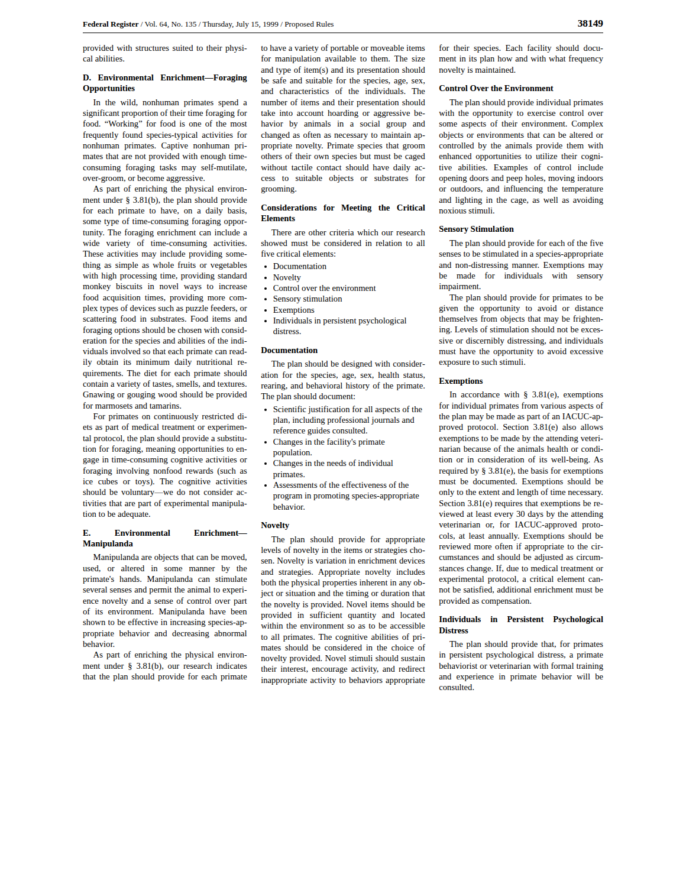Federal Register / Vol. 64, No. 135 / Thursday, July 15, 1999 / Proposed Rules
38149
provided with structures suited to their physical abilities.
D. Environmental Enrichment—Foraging Opportunities
In the wild, nonhuman primates spend a significant proportion of their time foraging for food. “Working” for food is one of the most frequently found species-typical activities for nonhuman primates. Captive nonhuman primates that are not provided with enough time-consuming foraging tasks may self-mutilate, over-groom, or become aggressive.
As part of enriching the physical environment under § 3.81(b), the plan should provide for each primate to have, on a daily basis, some type of time-consuming foraging opportunity. The foraging enrichment can include a wide variety of time-consuming activities. These activities may include providing something as simple as whole fruits or vegetables with high processing time, providing standard monkey biscuits in novel ways to increase food acquisition times, providing more complex types of devices such as puzzle feeders, or scattering food in substrates. Food items and foraging options should be chosen with consideration for the species and abilities of the individuals involved so that each primate can readily obtain its minimum daily nutritional requirements. The diet for each primate should contain a variety of tastes, smells, and textures. Gnawing or gouging wood should be provided for marmosets and tamarins.
For primates on continuously restricted diets as part of medical treatment or experimental protocol, the plan should provide a substitution for foraging, meaning opportunities to engage in time-consuming cognitive activities or foraging involving nonfood rewards (such as ice cubes or toys). The cognitive activities should be voluntary—we do not consider activities that are part of experimental manipulation to be adequate.
E. Environmental Enrichment—Manipulanda
Manipulanda are objects that can be moved, used, or altered in some manner by the primate's hands. Manipulanda can stimulate several senses and permit the animal to experience novelty and a sense of control over part of its environment. Manipulanda have been shown to be effective in increasing species-appropriate behavior and decreasing abnormal behavior.
As part of enriching the physical environment under § 3.81(b), our research indicates that the plan should provide for each primate to have a variety of portable or moveable items for manipulation available to them. The size and type of item(s) and its presentation should be safe and suitable for the species, age, sex, and characteristics of the individuals. The number of items and their presentation should take into account hoarding or aggressive behavior by animals in a social group and changed as often as necessary to maintain appropriate novelty. Primate species that groom others of their own species but must be caged without tactile contact should have daily access to suitable objects or substrates for grooming.
Considerations for Meeting the Critical Elements
There are other criteria which our research showed must be considered in relation to all five critical elements:
Documentation
Novelty
Control over the environment
Sensory stimulation
Exemptions
Individuals in persistent psychological distress.
Documentation
The plan should be designed with consideration for the species, age, sex, health status, rearing, and behavioral history of the primate. The plan should document:
Scientific justification for all aspects of the plan, including professional journals and reference guides consulted.
Changes in the facility's primate population.
Changes in the needs of individual primates.
Assessments of the effectiveness of the program in promoting species-appropriate behavior.
Novelty
The plan should provide for appropriate levels of novelty in the items or strategies chosen. Novelty is variation in enrichment devices and strategies. Appropriate novelty includes both the physical properties inherent in any object or situation and the timing or duration that the novelty is provided. Novel items should be provided in sufficient quantity and located within the environment so as to be accessible to all primates. The cognitive abilities of primates should be considered in the choice of novelty provided. Novel stimuli should sustain their interest, encourage activity, and redirect inappropriate activity to behaviors appropriate for their species. Each facility should document in its plan how and with what frequency novelty is maintained.
Control Over the Environment
The plan should provide individual primates with the opportunity to exercise control over some aspects of their environment. Complex objects or environments that can be altered or controlled by the animals provide them with enhanced opportunities to utilize their cognitive abilities. Examples of control include opening doors and peep holes, moving indoors or outdoors, and influencing the temperature and lighting in the cage, as well as avoiding noxious stimuli.
Sensory Stimulation
The plan should provide for each of the five senses to be stimulated in a species-appropriate and non-distressing manner. Exemptions may be made for individuals with sensory impairment.
The plan should provide for primates to be given the opportunity to avoid or distance themselves from objects that may be frightening. Levels of stimulation should not be excessive or discernibly distressing, and individuals must have the opportunity to avoid excessive exposure to such stimuli.
Exemptions
In accordance with § 3.81(e), exemptions for individual primates from various aspects of the plan may be made as part of an IACUC-approved protocol. Section 3.81(e) also allows exemptions to be made by the attending veterinarian because of the animals health or condition or in consideration of its well-being. As required by § 3.81(e), the basis for exemptions must be documented. Exemptions should be only to the extent and length of time necessary. Section 3.81(e) requires that exemptions be reviewed at least every 30 days by the attending veterinarian or, for IACUC-approved protocols, at least annually. Exemptions should be reviewed more often if appropriate to the circumstances and should be adjusted as circumstances change. If, due to medical treatment or experimental protocol, a critical element cannot be satisfied, additional enrichment must be provided as compensation.
Individuals in Persistent Psychological Distress
The plan should provide that, for primates in persistent psychological distress, a primate behaviorist or veterinarian with formal training and experience in primate behavior will be consulted.